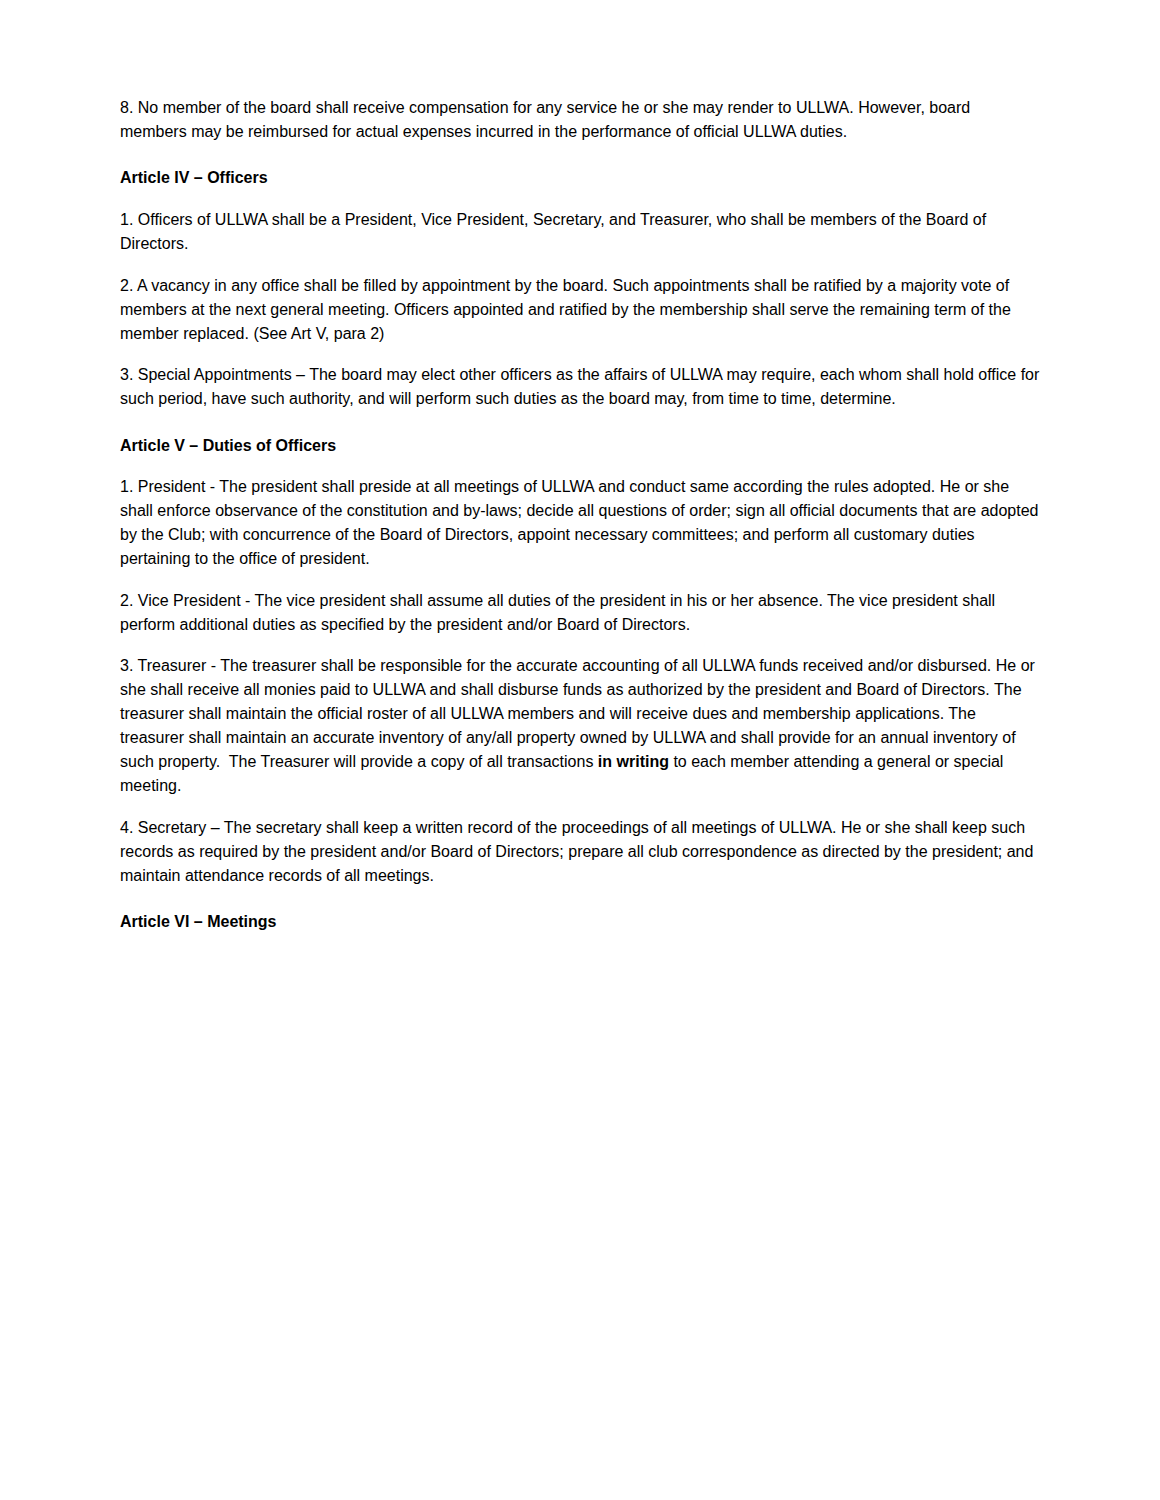8. No member of the board shall receive compensation for any service he or she may render to ULLWA. However, board members may be reimbursed for actual expenses incurred in the performance of official ULLWA duties.
Article IV – Officers
1. Officers of ULLWA shall be a President, Vice President, Secretary, and Treasurer, who shall be members of the Board of Directors.
2. A vacancy in any office shall be filled by appointment by the board. Such appointments shall be ratified by a majority vote of members at the next general meeting. Officers appointed and ratified by the membership shall serve the remaining term of the member replaced. (See Art V, para 2)
3. Special Appointments – The board may elect other officers as the affairs of ULLWA may require, each whom shall hold office for such period, have such authority, and will perform such duties as the board may, from time to time, determine.
Article V – Duties of Officers
1. President - The president shall preside at all meetings of ULLWA and conduct same according the rules adopted. He or she shall enforce observance of the constitution and by-laws; decide all questions of order; sign all official documents that are adopted by the Club; with concurrence of the Board of Directors, appoint necessary committees; and perform all customary duties pertaining to the office of president.
2. Vice President - The vice president shall assume all duties of the president in his or her absence. The vice president shall perform additional duties as specified by the president and/or Board of Directors.
3. Treasurer - The treasurer shall be responsible for the accurate accounting of all ULLWA funds received and/or disbursed. He or she shall receive all monies paid to ULLWA and shall disburse funds as authorized by the president and Board of Directors. The treasurer shall maintain the official roster of all ULLWA members and will receive dues and membership applications. The treasurer shall maintain an accurate inventory of any/all property owned by ULLWA and shall provide for an annual inventory of such property. The Treasurer will provide a copy of all transactions in writing to each member attending a general or special meeting.
4. Secretary – The secretary shall keep a written record of the proceedings of all meetings of ULLWA. He or she shall keep such records as required by the president and/or Board of Directors; prepare all club correspondence as directed by the president; and maintain attendance records of all meetings.
Article VI – Meetings